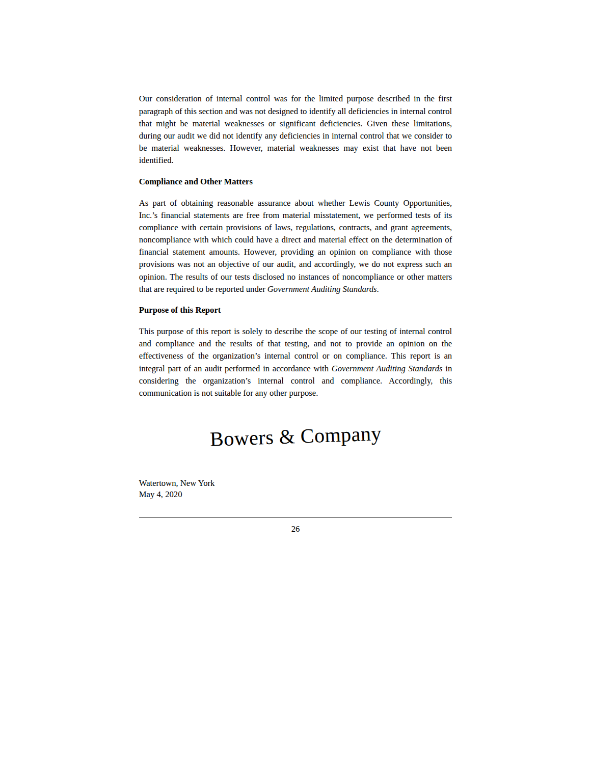Our consideration of internal control was for the limited purpose described in the first paragraph of this section and was not designed to identify all deficiencies in internal control that might be material weaknesses or significant deficiencies. Given these limitations, during our audit we did not identify any deficiencies in internal control that we consider to be material weaknesses. However, material weaknesses may exist that have not been identified.
Compliance and Other Matters
As part of obtaining reasonable assurance about whether Lewis County Opportunities, Inc.’s financial statements are free from material misstatement, we performed tests of its compliance with certain provisions of laws, regulations, contracts, and grant agreements, noncompliance with which could have a direct and material effect on the determination of financial statement amounts. However, providing an opinion on compliance with those provisions was not an objective of our audit, and accordingly, we do not express such an opinion. The results of our tests disclosed no instances of noncompliance or other matters that are required to be reported under Government Auditing Standards.
Purpose of this Report
This purpose of this report is solely to describe the scope of our testing of internal control and compliance and the results of that testing, and not to provide an opinion on the effectiveness of the organization’s internal control or on compliance. This report is an integral part of an audit performed in accordance with Government Auditing Standards in considering the organization’s internal control and compliance. Accordingly, this communication is not suitable for any other purpose.
Bowers & Company
Watertown, New York
May 4, 2020
26